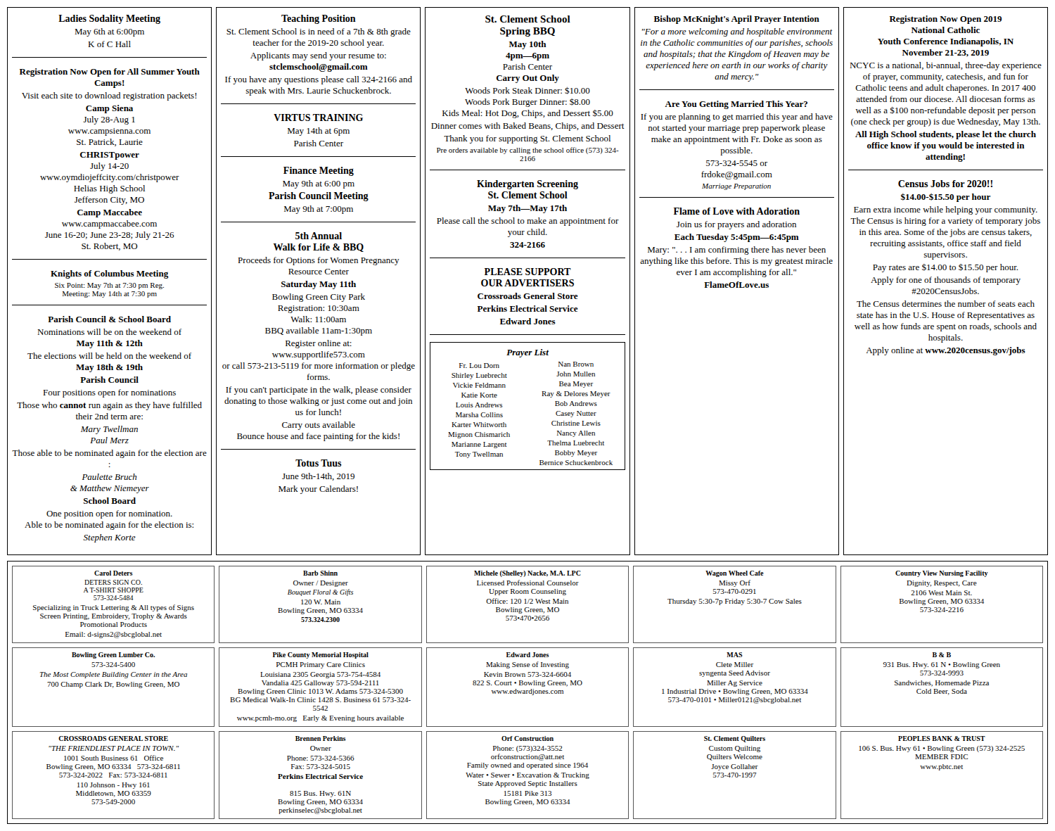Ladies Sodality Meeting
May 6th at 6:00pm
K of C Hall
Registration Now Open for All Summer Youth Camps!
Visit each site to download registration packets!
Camp Siena
July 28-Aug 1
www.campsienna.com
St. Patrick, Laurie
CHRISTpower
July 14-20
www.oymdiojeffcity.com/christpower
Helias High School
Jefferson City, MO
Camp Maccabee
www.campmaccabee.com
June 16-20; June 23-28; July 21-26
St. Robert, MO
Knights of Columbus Meeting
Six Point: May 7th at 7:30 pm Reg.
Meeting: May 14th at 7:30 pm
Parish Council & School Board
Nominations will be on the weekend of
May 11th & 12th
The elections will be held on the weekend of
May 18th & 19th
Parish Council
Four positions open for nominations
Those who cannot run again as they have fulfilled their 2nd term are:
Mary Twellman
Paul Merz
Those able to be nominated again for the election are :
Paulette Bruch
& Matthew Niemeyer
School Board
One position open for nomination.
Able to be nominated again for the election is:
Stephen Korte
Teaching Position
St. Clement School is in need of a 7th & 8th grade teacher for the 2019-20 school year.
Applicants may send your resume to:
stclemschool@gmail.com
If you have any questions please call 324-2166 and speak with Mrs. Laurie Schuckenbrock.
VIRTUS TRAINING
May 14th at 6pm
Parish Center
Finance Meeting
May 9th at 6:00 pm
Parish Council Meeting
May 9th at 7:00pm
5th Annual
Walk for Life & BBQ
Proceeds for Options for Women Pregnancy Resource Center
Saturday May 11th
Bowling Green City Park
Registration: 10:30am
Walk: 11:00am
BBQ available 11am-1:30pm
Register online at:
www.supportlife573.com
or call 573-213-5119 for more information or pledge forms.
If you can't participate in the walk, please consider donating to those walking or just come out and join us for lunch!
Carry outs available
Bounce house and face painting for the kids!
Totus Tuus
June 9th-14th, 2019
Mark your Calendars!
St. Clement School
Spring BBQ
May 10th
4pm—6pm
Parish Center
Carry Out Only
Woods Pork Steak Dinner: $10.00
Woods Pork Burger Dinner: $8.00
Kids Meal: Hot Dog, Chips, and Dessert $5.00
Dinner comes with Baked Beans, Chips, and Dessert
Thank you for supporting St. Clement School
Pre orders available by calling the school office (573) 324-2166
Kindergarten Screening
St. Clement School
May 7th—May 17th
Please call the school to make an appointment for your child.
324-2166
PLEASE SUPPORT
OUR ADVERTISERS
Crossroads General Store
Perkins Electrical Service
Edward Jones
Prayer List
Fr. Lou Dorn
Shirley Luebrecht
Vickie Feldmann
Katie Korte
Louis Andrews
Marsha Collins
Karter Whitworth
Mignon Chismarich
Marianne Largent
Tony Twellman
Nan Brown
John Mullen
Bea Meyer
Ray & Delores Meyer
Bob Andrews
Casey Nutter
Christine Lewis
Nancy Allen
Thelma Luebrecht
Bobby Meyer
Bernice Schuckenbrock
Bishop McKnight's April Prayer Intention
"For a more welcoming and hospitable environment in the Catholic communities of our parishes, schools and hospitals; that the Kingdom of Heaven may be experienced here on earth in our works of charity and mercy."
Are You Getting Married This Year?
If you are planning to get married this year and have not started your marriage prep paperwork please make an appointment with Fr. Doke as soon as possible.
573-324-5545 or
frdoke@gmail.com
Marriage Preparation
Flame of Love with Adoration
Join us for prayers and adoration
Each Tuesday 5:45pm—6:45pm
Mary: ". . . I am confirming there has never been anything like this before. This is my greatest miracle ever I am accomplishing for all."
FlameOfLove.us
Registration Now Open 2019
National Catholic
Youth Conference Indianapolis, IN
November 21-23, 2019
NCYC is a national, bi-annual, three-day experience of prayer, community, catechesis, and fun for Catholic teens and adult chaperones. In 2017 400 attended from our diocese. All diocesan forms as well as a $100 non-refundable deposit per person (one check per group) is due Wednesday, May 13th.
All High School students, please let the church office know if you would be interested in attending!
Census Jobs for 2020!!
$14.00-$15.50 per hour
Earn extra income while helping your community. The Census is hiring for a variety of temporary jobs in this area. Some of the jobs are census takers, recruiting assistants, office staff and field supervisors.
Pay rates are $14.00 to $15.50 per hour.
Apply for one of thousands of temporary #2020CensusJobs.
The Census determines the number of seats each state has in the U.S. House of Representatives as well as how funds are spent on roads, schools and hospitals.
Apply online at www.2020census.gov/jobs
Carol Deters
DETERS SIGN CO.
A T-SHIRT SHOPPE
573-324-5484
Specializing in Truck Lettering & All types of Signs
Screen Printing, Embroidery, Trophy & Awards
Promotional Products
Email: d-signs2@sbcglobal.net
Barb Shinn
Owner / Designer
Bouquet Floral & Gifts
120 W. Main
Bowling Green, MO 63334
573.324.2300
Michele (Shelley) Nacke, M.A. LPC
Licensed Professional Counselor
Upper Room Counseling
Office: 120 1/2 West Main
Bowling Green, MO
573•470•2656
Wagon Wheel Cafe
Missy Orf
573-470-0291
Thursday 5:30-7p Friday 5:30-7 Cow Sales
Country View Nursing Facility
Dignity, Respect, Care
2106 West Main St.
Bowling Green, MO 63334
573-324-2216
Bowling Green Lumber Co.
573-324-5400
The Most Complete Building Center in the Area
700 Champ Clark Dr, Bowling Green, MO
Pike County Memorial Hospital
PCMH Primary Care Clinics
Louisiana 2305 Georgia 573-754-4584
Vandalia 425 Galloway 573-594-2111
Bowling Green Clinic 1013 W. Adams 573-324-5300
BG Medical Walk-In Clinic 1428 S. Business 61 573-324-5542
www.pcmh-mo.org Early & Evening hours available
Edward Jones
Making Sense of Investing
Kevin Brown 573-324-6604
822 S. Court • Bowling Green, MO
www.edwardjones.com
MAS
Clete Miller
syngenta Seed Advisor
Miller Ag Service
1 Industrial Drive • Bowling Green, MO 63334
573-470-0101 • Miller0121@sbcglobal.net
B & B
931 Bus. Hwy. 61 N • Bowling Green
573-324-9993
Sandwiches, Homemade Pizza
Cold Beer, Soda
CROSSROADS GENERAL STORE
"THE FRIENDLIEST PLACE IN TOWN."
1001 South Business 61 Office
Bowling Green, MO 63334 573-324-6811
573-324-2022 Fax: 573-324-6811
110 Johnson - Hwy 161
Middletown, MO 63359
573-549-2000
Brennen Perkins
Owner
Phone: 573-324-5366
Fax: 573-324-5015
Perkins Electrical Service
815 Bus. Hwy. 61N
Bowling Green, MO 63334
perkinselec@sbcglobal.net
Orf Construction
Phone: (573)324-3552
orfconstruction@att.net
Family owned and operated since 1964
Water • Sewer • Excavation & Trucking
State Approved Septic Installers
15181 Pike 313
Bowling Green, MO 63334
St. Clement Quilters
Custom Quilting
Quilters Welcome
Joyce Gollaher
573-470-1997
PEOPLES BANK & TRUST
106 S. Bus. Hwy 61 • Bowling Green (573) 324-2525
MEMBER FDIC
www.pbtc.net